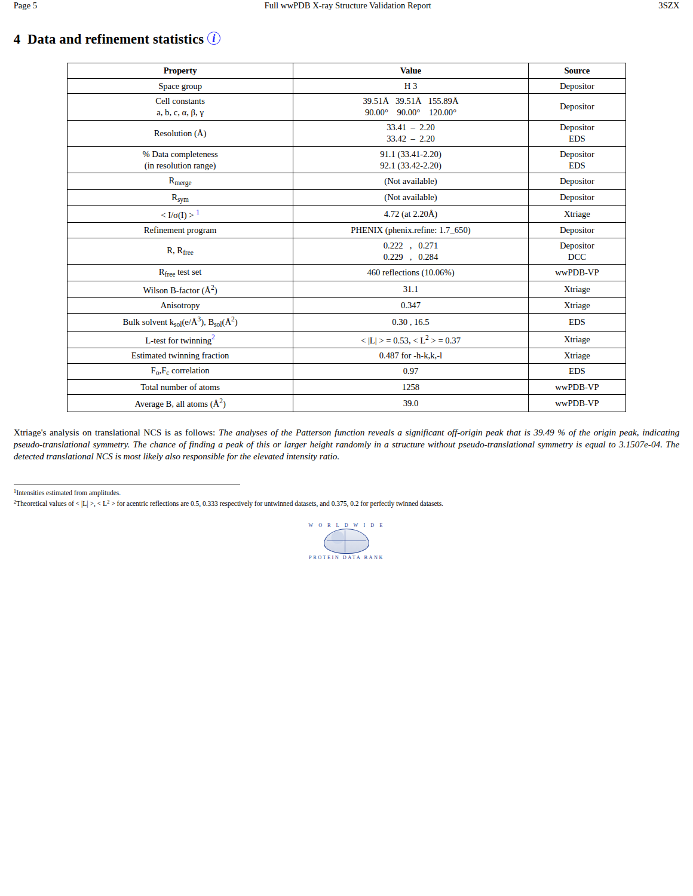Page 5
Full wwPDB X-ray Structure Validation Report
3SZX
4 Data and refinement statistics i
| Property | Value | Source |
| --- | --- | --- |
| Space group | H 3 | Depositor |
| Cell constants a, b, c, α, β, γ | 39.51Å 39.51Å 155.89Å 90.00° 90.00° 120.00° | Depositor |
| Resolution (Å) | 33.41 – 2.20 33.42 – 2.20 | Depositor EDS |
| % Data completeness (in resolution range) | 91.1 (33.41-2.20) 92.1 (33.42-2.20) | Depositor EDS |
| R merge | (Not available) | Depositor |
| R sym | (Not available) | Depositor |
| < I/σ(I) > 1 | 4.72 (at 2.20Å) | Xtriage |
| Refinement program | PHENIX (phenix.refine: 1.7_650) | Depositor |
| R, R free | 0.222 , 0.271 0.229 , 0.284 | Depositor DCC |
| R free test set | 460 reflections (10.06%) | wwPDB-VP |
| Wilson B-factor (Å 2 ) | 31.1 | Xtriage |
| Anisotropy | 0.347 | Xtriage |
| Bulk solvent k sol (e/Å 3 ), B sol (Å 2 ) | 0.30 , 16.5 | EDS |
| L-test for twinning 2 | < /L/ > = 0.53, < L 2 > = 0.37 | Xtriage |
| Estimated twinning fraction | 0.487 for -h-k,k,-l | Xtriage |
| F o ,F c correlation | 0.97 | EDS |
| Total number of atoms | 1258 | wwPDB-VP |
| Average B, all atoms (Å 2 ) | 39.0 | wwPDB-VP |
Xtriage's analysis on translational NCS is as follows: The analyses of the Patterson function reveals a significant off-origin peak that is 39.49 % of the origin peak, indicating pseudo-translational symmetry. The chance of finding a peak of this or larger height randomly in a structure without pseudo-translational symmetry is equal to 3.1507e-04. The detected translational NCS is most likely also responsible for the elevated intensity ratio.
1 Intensities estimated from amplitudes.
2 Theoretical values of < |L| >, < L2 > for acentric reflections are 0.5, 0.333 respectively for untwinned datasets, and 0.375, 0.2 for perfectly twinned datasets.
W O R L D W I D E
PROTEIN DATA BANK